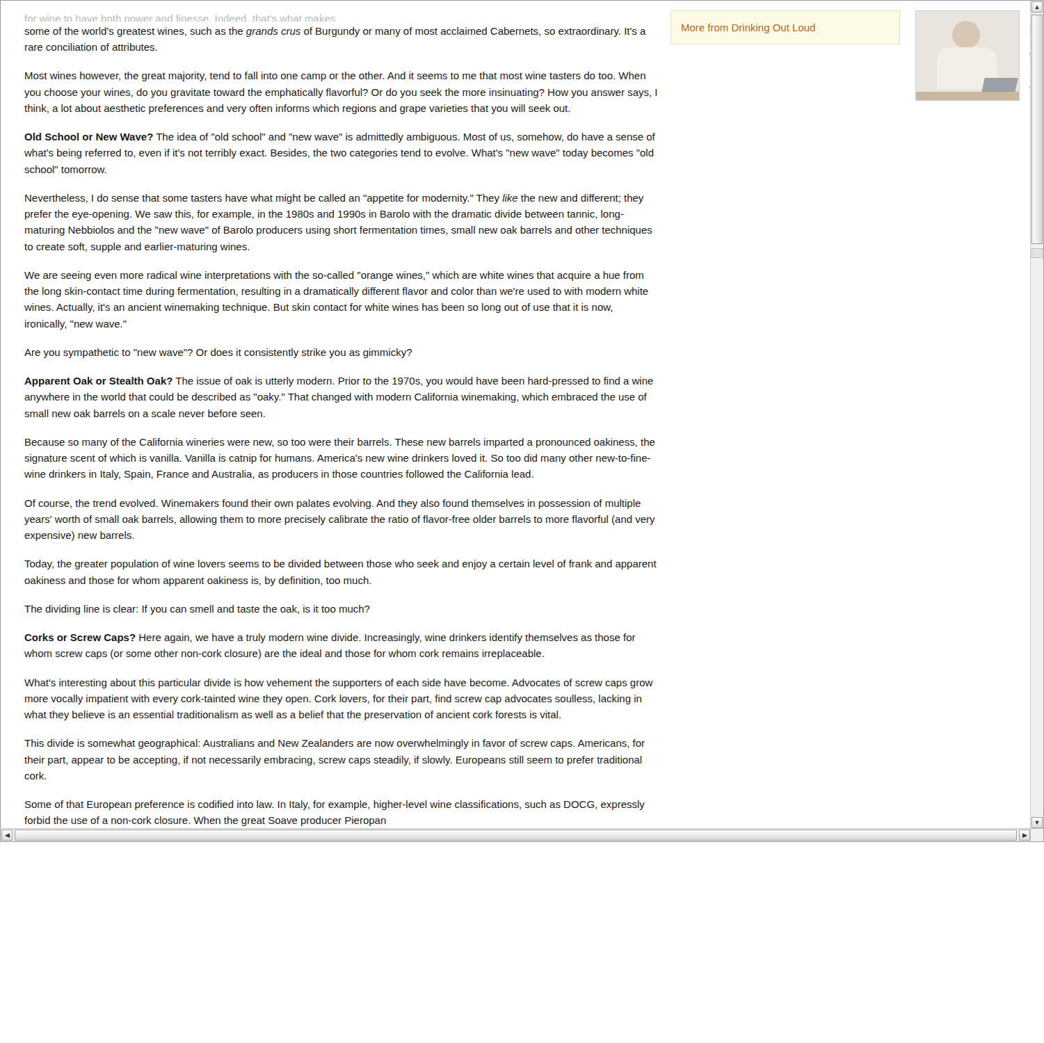for wine to have both power and finesse. Indeed, that's what makes
some of the world's greatest wines, such as the grands crus of Burgundy or many of most acclaimed Cabernets, so extraordinary. It's a rare conciliation of attributes.
Most wines however, the great majority, tend to fall into one camp or the other. And it seems to me that most wine tasters do too. When you choose your wines, do you gravitate toward the emphatically flavorful? Or do you seek the more insinuating? How you answer says, I think, a lot about aesthetic preferences and very often informs which regions and grape varieties that you will seek out.
Old School or New Wave? The idea of "old school" and "new wave" is admittedly ambiguous. Most of us, somehow, do have a sense of what's being referred to, even if it's not terribly exact. Besides, the two categories tend to evolve. What's "new wave" today becomes "old school" tomorrow.
Nevertheless, I do sense that some tasters have what might be called an "appetite for modernity." They like the new and different; they prefer the eye-opening. We saw this, for example, in the 1980s and 1990s in Barolo with the dramatic divide between tannic, long-maturing Nebbiolos and the "new wave" of Barolo producers using short fermentation times, small new oak barrels and other techniques to create soft, supple and earlier-maturing wines.
We are seeing even more radical wine interpretations with the so-called "orange wines," which are white wines that acquire a hue from the long skin-contact time during fermentation, resulting in a dramatically different flavor and color than we're used to with modern white wines. Actually, it's an ancient winemaking technique. But skin contact for white wines has been so long out of use that it is now, ironically, "new wave."
Are you sympathetic to "new wave"? Or does it consistently strike you as gimmicky?
Apparent Oak or Stealth Oak? The issue of oak is utterly modern. Prior to the 1970s, you would have been hard-pressed to find a wine anywhere in the world that could be described as "oaky." That changed with modern California winemaking, which embraced the use of small new oak barrels on a scale never before seen.
Because so many of the California wineries were new, so too were their barrels. These new barrels imparted a pronounced oakiness, the signature scent of which is vanilla. Vanilla is catnip for humans. America's new wine drinkers loved it. So too did many other new-to-fine-wine drinkers in Italy, Spain, France and Australia, as producers in those countries followed the California lead.
Of course, the trend evolved. Winemakers found their own palates evolving. And they also found themselves in possession of multiple years' worth of small oak barrels, allowing them to more precisely calibrate the ratio of flavor-free older barrels to more flavorful (and very expensive) new barrels.
Today, the greater population of wine lovers seems to be divided between those who seek and enjoy a certain level of frank and apparent oakiness and those for whom apparent oakiness is, by definition, too much.
The dividing line is clear: If you can smell and taste the oak, is it too much?
Corks or Screw Caps? Here again, we have a truly modern wine divide. Increasingly, wine drinkers identify themselves as those for whom screw caps (or some other non-cork closure) are the ideal and those for whom cork remains irreplaceable.
What's interesting about this particular divide is how vehement the supporters of each side have become. Advocates of screw caps grow more vocally impatient with every cork-tainted wine they open. Cork lovers, for their part, find screw cap advocates soulless, lacking in what they believe is an essential traditionalism as well as a belief that the preservation of ancient cork forests is vital.
This divide is somewhat geographical: Australians and New Zealanders are now overwhelmingly in favor of screw caps. Americans, for their part, appear to be accepting, if not necessarily embracing, screw caps steadily, if slowly. Europeans still seem to prefer traditional cork.
Some of that European preference is codified into law. In Italy, for example, higher-level wine classifications, such as DOCG, expressly forbid the use of a non-cork closure. When the great Soave producer Pieropan
More from Drinking Out Loud
Find everything you need for your wine
needs, including:
Wine Storage | Wine Clubs
Dining & Travel | Wine Auctions
Wine Shops | Wine Accessories
▲
▼
◀
▶